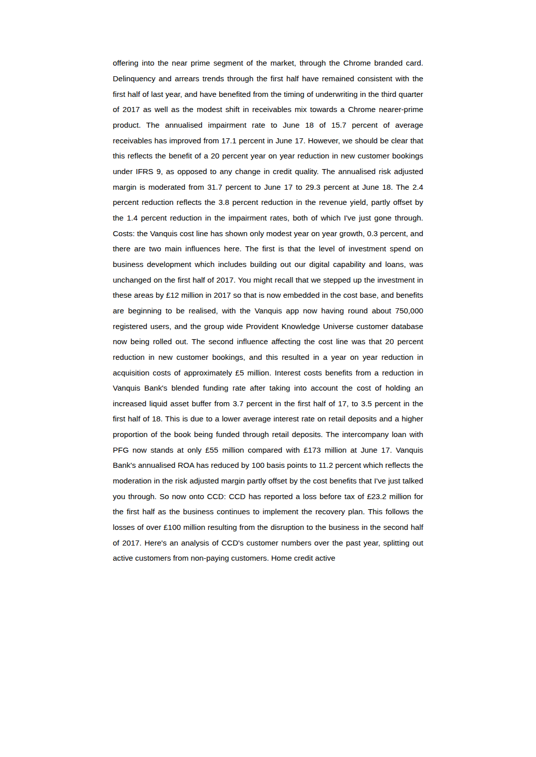offering into the near prime segment of the market, through the Chrome branded card. Delinquency and arrears trends through the first half have remained consistent with the first half of last year, and have benefited from the timing of underwriting in the third quarter of 2017 as well as the modest shift in receivables mix towards a Chrome nearer-prime product. The annualised impairment rate to June 18 of 15.7 percent of average receivables has improved from 17.1 percent in June 17. However, we should be clear that this reflects the benefit of a 20 percent year on year reduction in new customer bookings under IFRS 9, as opposed to any change in credit quality. The annualised risk adjusted margin is moderated from 31.7 percent to June 17 to 29.3 percent at June 18. The 2.4 percent reduction reflects the 3.8 percent reduction in the revenue yield, partly offset by the 1.4 percent reduction in the impairment rates, both of which I've just gone through. Costs: the Vanquis cost line has shown only modest year on year growth, 0.3 percent, and there are two main influences here. The first is that the level of investment spend on business development which includes building out our digital capability and loans, was unchanged on the first half of 2017. You might recall that we stepped up the investment in these areas by £12 million in 2017 so that is now embedded in the cost base, and benefits are beginning to be realised, with the Vanquis app now having round about 750,000 registered users, and the group wide Provident Knowledge Universe customer database now being rolled out. The second influence affecting the cost line was that 20 percent reduction in new customer bookings, and this resulted in a year on year reduction in acquisition costs of approximately £5 million. Interest costs benefits from a reduction in Vanquis Bank's blended funding rate after taking into account the cost of holding an increased liquid asset buffer from 3.7 percent in the first half of 17, to 3.5 percent in the first half of 18. This is due to a lower average interest rate on retail deposits and a higher proportion of the book being funded through retail deposits. The intercompany loan with PFG now stands at only £55 million compared with £173 million at June 17. Vanquis Bank's annualised ROA has reduced by 100 basis points to 11.2 percent which reflects the moderation in the risk adjusted margin partly offset by the cost benefits that I've just talked you through. So now onto CCD: CCD has reported a loss before tax of £23.2 million for the first half as the business continues to implement the recovery plan. This follows the losses of over £100 million resulting from the disruption to the business in the second half of 2017. Here's an analysis of CCD's customer numbers over the past year, splitting out active customers from non-paying customers. Home credit active